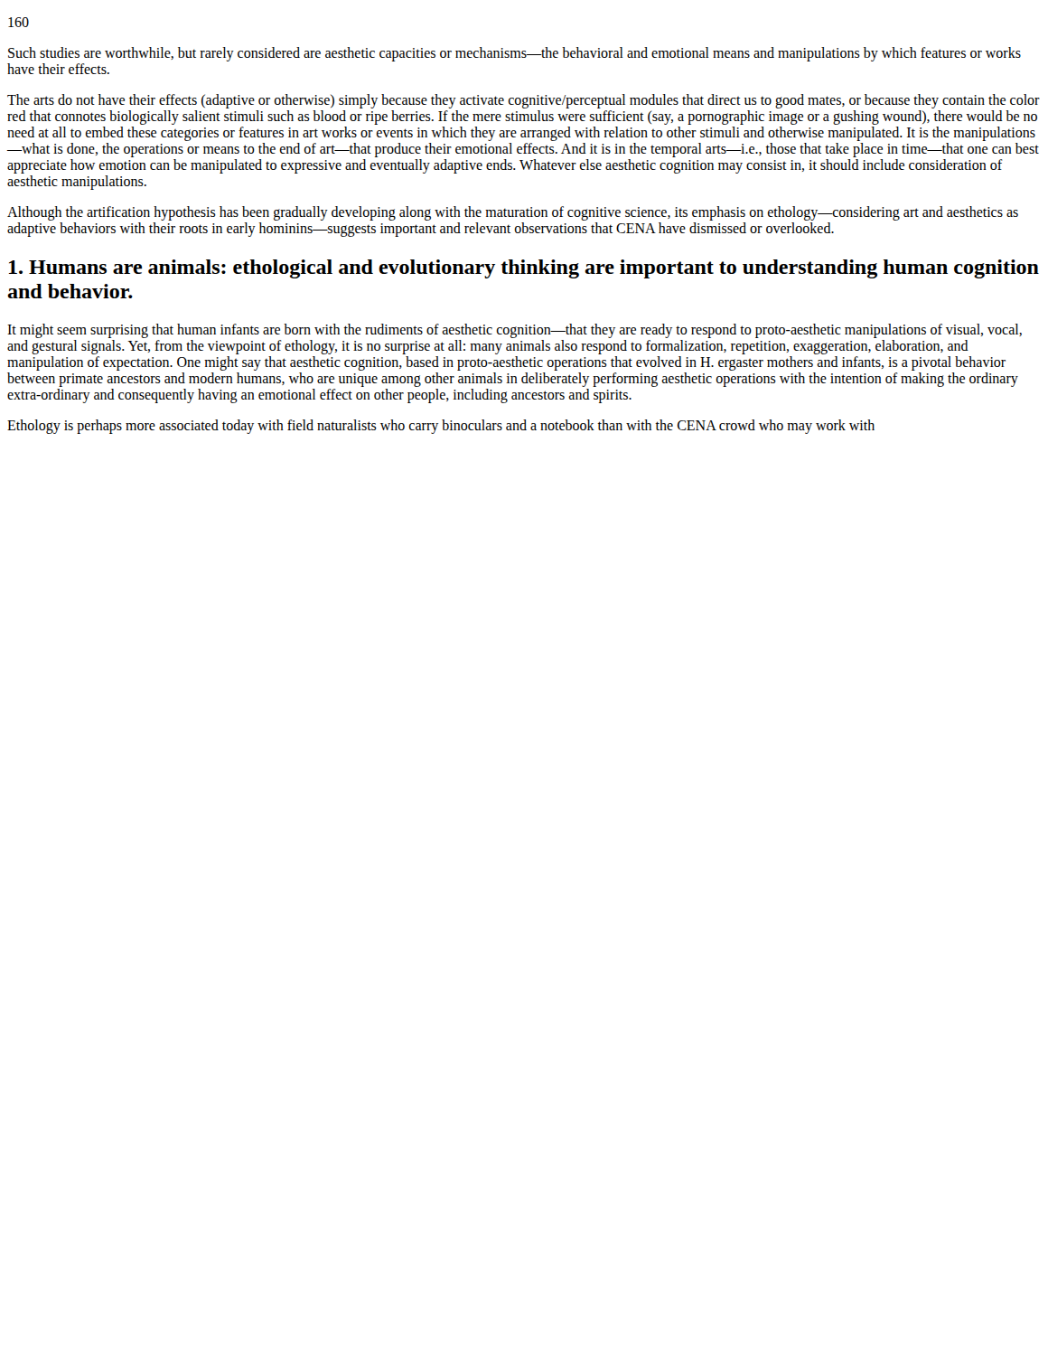160
Such studies are worthwhile, but rarely considered are aesthetic capacities or mechanisms—the behavioral and emotional means and manipulations by which features or works have their effects.
The arts do not have their effects (adaptive or otherwise) simply because they activate cognitive/perceptual modules that direct us to good mates, or because they contain the color red that connotes biologically salient stimuli such as blood or ripe berries. If the mere stimulus were sufficient (say, a pornographic image or a gushing wound), there would be no need at all to embed these categories or features in art works or events in which they are arranged with relation to other stimuli and otherwise manipulated. It is the manipulations—what is done, the operations or means to the end of art—that produce their emotional effects. And it is in the temporal arts—i.e., those that take place in time—that one can best appreciate how emotion can be manipulated to expressive and eventually adaptive ends. Whatever else aesthetic cognition may consist in, it should include consideration of aesthetic manipulations.
Although the artification hypothesis has been gradually developing along with the maturation of cognitive science, its emphasis on ethology—considering art and aesthetics as adaptive behaviors with their roots in early hominins—suggests important and relevant observations that CENA have dismissed or overlooked.
1. Humans are animals: ethological and evolutionary thinking are important to understanding human cognition and behavior.
It might seem surprising that human infants are born with the rudiments of aesthetic cognition—that they are ready to respond to proto-aesthetic manipulations of visual, vocal, and gestural signals. Yet, from the viewpoint of ethology, it is no surprise at all: many animals also respond to formalization, repetition, exaggeration, elaboration, and manipulation of expectation. One might say that aesthetic cognition, based in proto-aesthetic operations that evolved in H. ergaster mothers and infants, is a pivotal behavior between primate ancestors and modern humans, who are unique among other animals in deliberately performing aesthetic operations with the intention of making the ordinary extra-ordinary and consequently having an emotional effect on other people, including ancestors and spirits.
Ethology is perhaps more associated today with field naturalists who carry binoculars and a notebook than with the CENA crowd who may work with